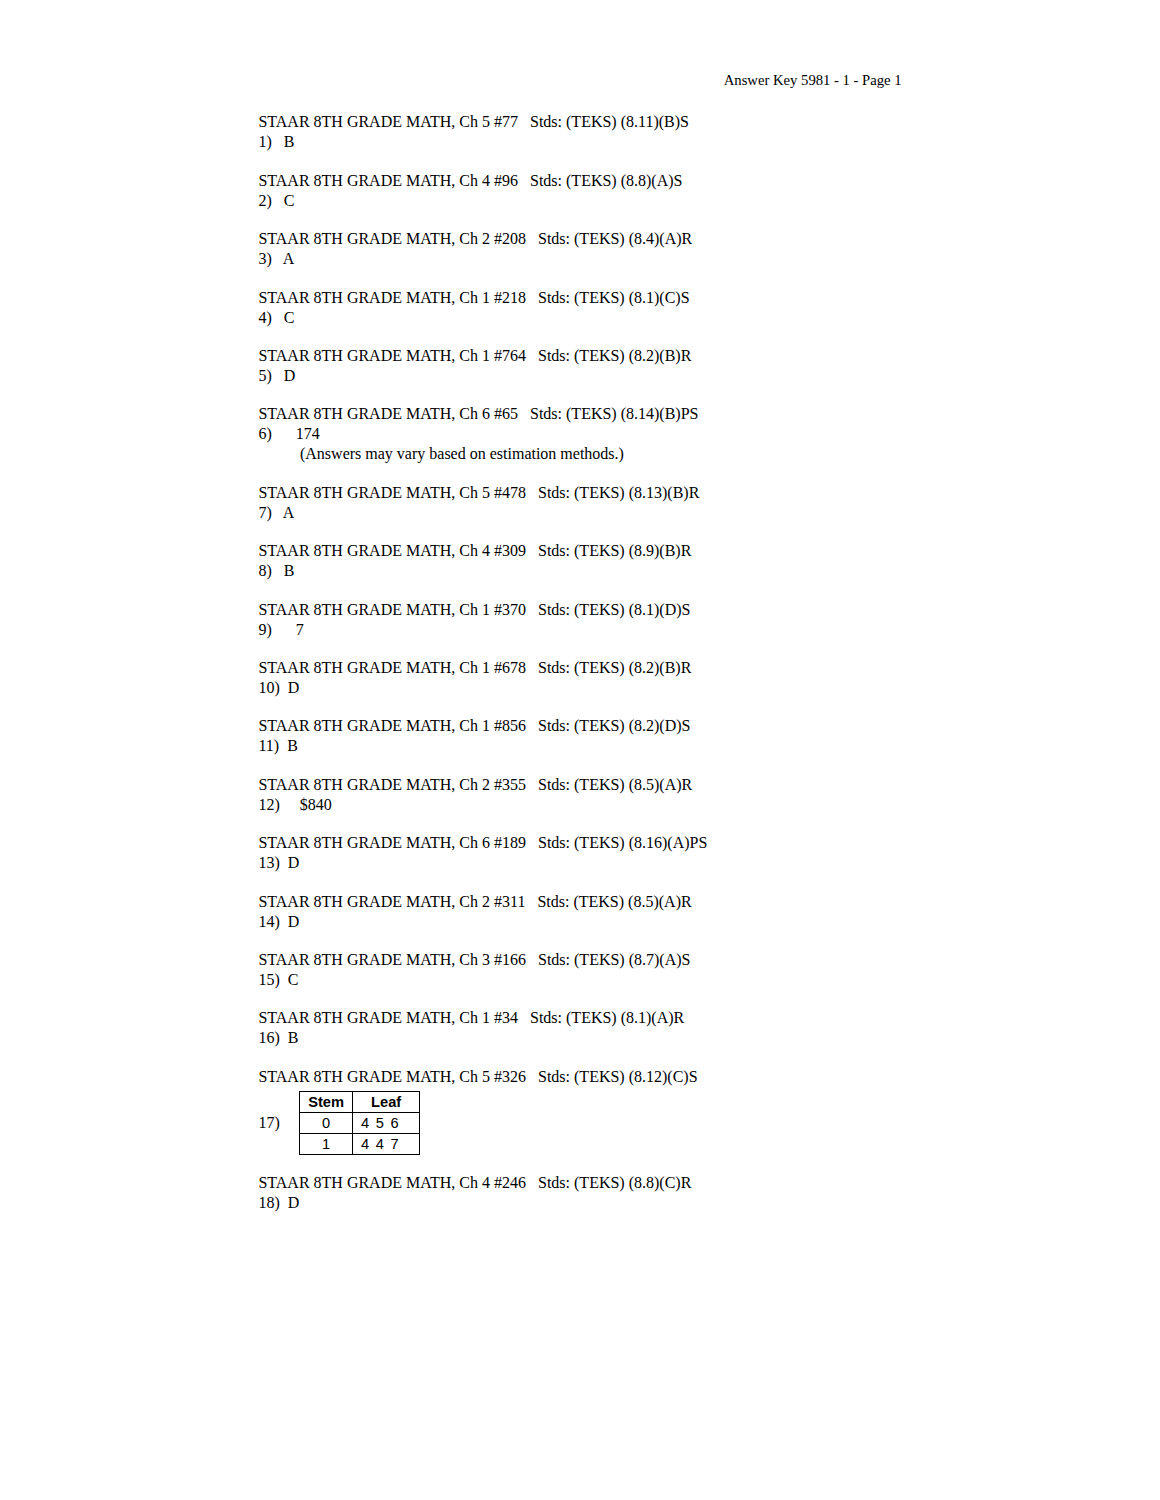Answer Key 5981 - 1 - Page 1
STAAR 8TH GRADE MATH, Ch 5 #77 Stds: (TEKS) (8.11)(B)S
1) B
STAAR 8TH GRADE MATH, Ch 4 #96 Stds: (TEKS) (8.8)(A)S
2) C
STAAR 8TH GRADE MATH, Ch 2 #208 Stds: (TEKS) (8.4)(A)R
3) A
STAAR 8TH GRADE MATH, Ch 1 #218 Stds: (TEKS) (8.1)(C)S
4) C
STAAR 8TH GRADE MATH, Ch 1 #764 Stds: (TEKS) (8.2)(B)R
5) D
STAAR 8TH GRADE MATH, Ch 6 #65 Stds: (TEKS) (8.14)(B)PS
6) 174
(Answers may vary based on estimation methods.)
STAAR 8TH GRADE MATH, Ch 5 #478 Stds: (TEKS) (8.13)(B)R
7) A
STAAR 8TH GRADE MATH, Ch 4 #309 Stds: (TEKS) (8.9)(B)R
8) B
STAAR 8TH GRADE MATH, Ch 1 #370 Stds: (TEKS) (8.1)(D)S
9) 7
STAAR 8TH GRADE MATH, Ch 1 #678 Stds: (TEKS) (8.2)(B)R
10) D
STAAR 8TH GRADE MATH, Ch 1 #856 Stds: (TEKS) (8.2)(D)S
11) B
STAAR 8TH GRADE MATH, Ch 2 #355 Stds: (TEKS) (8.5)(A)R
12) $840
STAAR 8TH GRADE MATH, Ch 6 #189 Stds: (TEKS) (8.16)(A)PS
13) D
STAAR 8TH GRADE MATH, Ch 2 #311 Stds: (TEKS) (8.5)(A)R
14) D
STAAR 8TH GRADE MATH, Ch 3 #166 Stds: (TEKS) (8.7)(A)S
15) C
STAAR 8TH GRADE MATH, Ch 1 #34 Stds: (TEKS) (8.1)(A)R
16) B
STAAR 8TH GRADE MATH, Ch 5 #326 Stds: (TEKS) (8.12)(C)S
17)
| Stem | Leaf |
| --- | --- |
| 0 | 456 |
| 1 | 447 |
STAAR 8TH GRADE MATH, Ch 4 #246 Stds: (TEKS) (8.8)(C)R
18) D